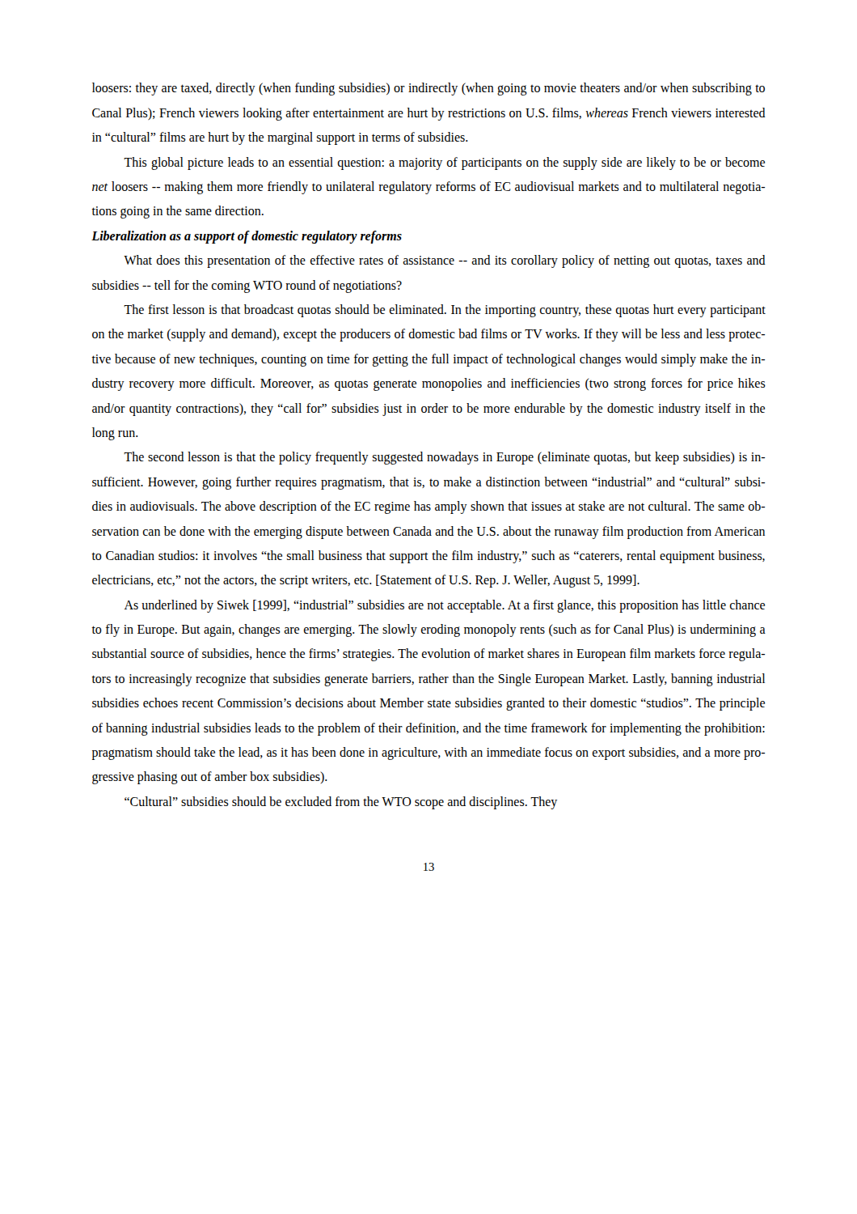loosers: they are taxed, directly (when funding subsidies) or indirectly (when going to movie theaters and/or when subscribing to Canal Plus); French viewers looking after entertainment are hurt by restrictions on U.S. films, whereas French viewers interested in “cultural” films are hurt by the marginal support in terms of subsidies.
This global picture leads to an essential question: a majority of participants on the supply side are likely to be or become net loosers -- making them more friendly to unilateral regulatory reforms of EC audiovisual markets and to multilateral negotiations going in the same direction.
Liberalization as a support of domestic regulatory reforms
What does this presentation of the effective rates of assistance -- and its corollary policy of netting out quotas, taxes and subsidies -- tell for the coming WTO round of negotiations?
The first lesson is that broadcast quotas should be eliminated. In the importing country, these quotas hurt every participant on the market (supply and demand), except the producers of domestic bad films or TV works. If they will be less and less protective because of new techniques, counting on time for getting the full impact of technological changes would simply make the industry recovery more difficult. Moreover, as quotas generate monopolies and inefficiencies (two strong forces for price hikes and/or quantity contractions), they “call for” subsidies just in order to be more endurable by the domestic industry itself in the long run.
The second lesson is that the policy frequently suggested nowadays in Europe (eliminate quotas, but keep subsidies) is insufficient. However, going further requires pragmatism, that is, to make a distinction between “industrial” and “cultural” subsidies in audiovisuals. The above description of the EC regime has amply shown that issues at stake are not cultural. The same observation can be done with the emerging dispute between Canada and the U.S. about the runaway film production from American to Canadian studios: it involves “the small business that support the film industry,” such as “caterers, rental equipment business, electricians, etc,” not the actors, the script writers, etc. [Statement of U.S. Rep. J. Weller, August 5, 1999].
As underlined by Siwek [1999], “industrial” subsidies are not acceptable. At a first glance, this proposition has little chance to fly in Europe. But again, changes are emerging. The slowly eroding monopoly rents (such as for Canal Plus) is undermining a substantial source of subsidies, hence the firms’ strategies. The evolution of market shares in European film markets force regulators to increasingly recognize that subsidies generate barriers, rather than the Single European Market. Lastly, banning industrial subsidies echoes recent Commission’s decisions about Member state subsidies granted to their domestic “studios”. The principle of banning industrial subsidies leads to the problem of their definition, and the time framework for implementing the prohibition: pragmatism should take the lead, as it has been done in agriculture, with an immediate focus on export subsidies, and a more progressive phasing out of amber box subsidies).
“Cultural” subsidies should be excluded from the WTO scope and disciplines. They
13